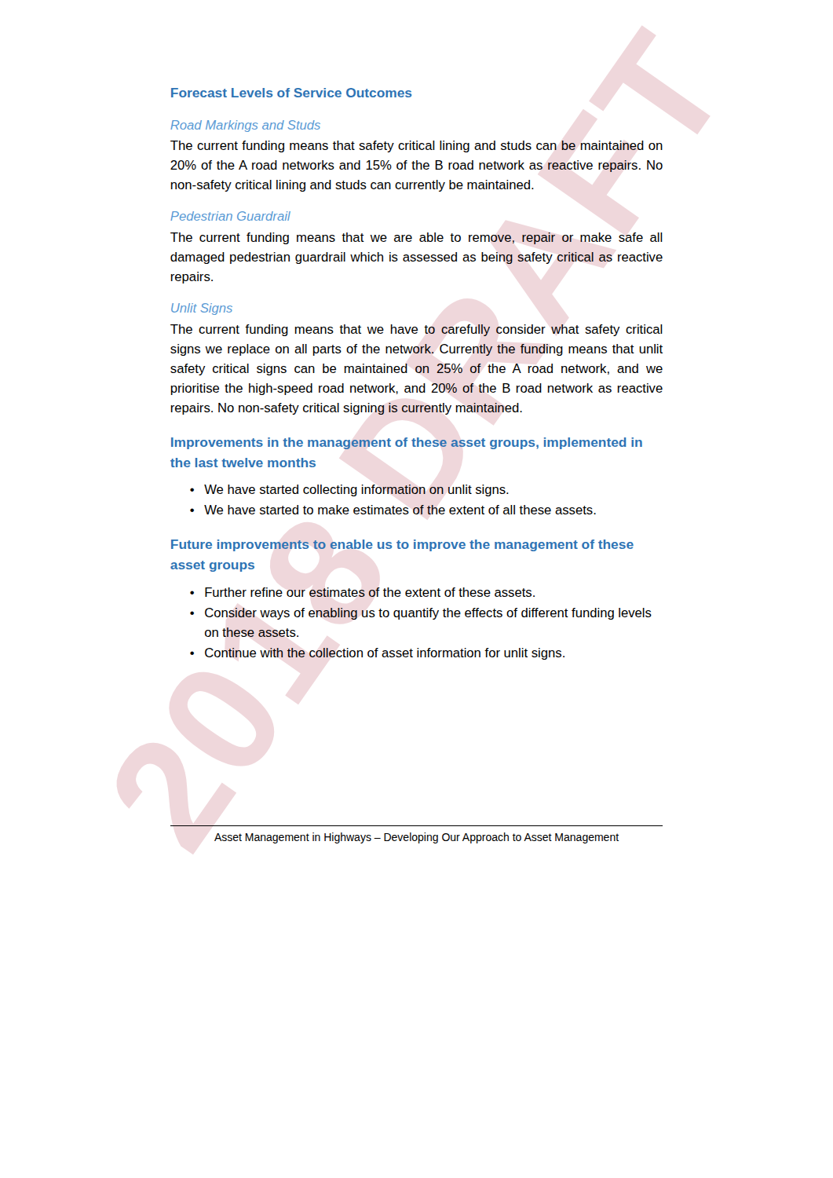2018 DRAFT
Forecast Levels of Service Outcomes
Road Markings and Studs
The current funding means that safety critical lining and studs can be maintained on 20% of the A road networks and 15% of the B road network as reactive repairs. No non-safety critical lining and studs can currently be maintained.
Pedestrian Guardrail
The current funding means that we are able to remove, repair or make safe all damaged pedestrian guardrail which is assessed as being safety critical as reactive repairs.
Unlit Signs
The current funding means that we have to carefully consider what safety critical signs we replace on all parts of the network. Currently the funding means that unlit safety critical signs can be maintained on 25% of the A road network, and we prioritise the high-speed road network, and 20% of the B road network as reactive repairs. No non-safety critical signing is currently maintained.
Improvements in the management of these asset groups, implemented in the last twelve months
We have started collecting information on unlit signs.
We have started to make estimates of the extent of all these assets.
Future improvements to enable us to improve the management of these asset groups
Further refine our estimates of the extent of these assets.
Consider ways of enabling us to quantify the effects of different funding levels on these assets.
Continue with the collection of asset information for unlit signs.
Asset Management in Highways – Developing Our Approach to Asset Management